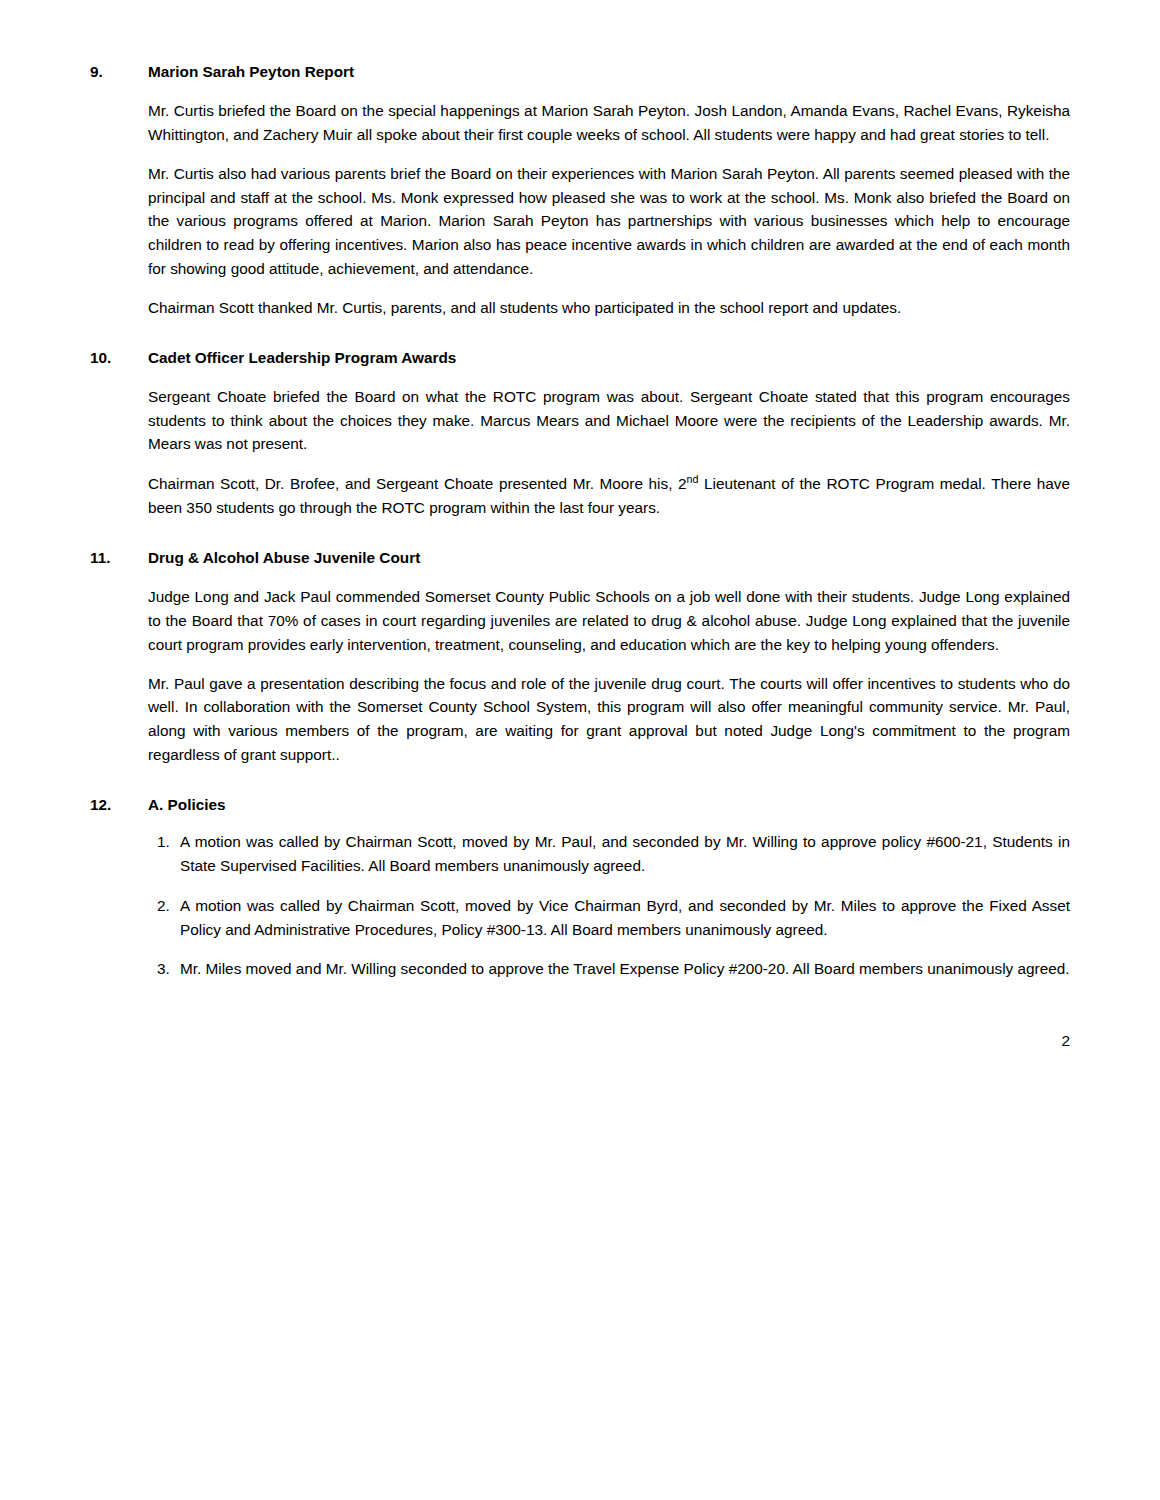9. Marion Sarah Peyton Report
Mr. Curtis briefed the Board on the special happenings at Marion Sarah Peyton. Josh Landon, Amanda Evans, Rachel Evans, Rykeisha Whittington, and Zachery Muir all spoke about their first couple weeks of school. All students were happy and had great stories to tell.
Mr. Curtis also had various parents brief the Board on their experiences with Marion Sarah Peyton. All parents seemed pleased with the principal and staff at the school. Ms. Monk expressed how pleased she was to work at the school. Ms. Monk also briefed the Board on the various programs offered at Marion. Marion Sarah Peyton has partnerships with various businesses which help to encourage children to read by offering incentives. Marion also has peace incentive awards in which children are awarded at the end of each month for showing good attitude, achievement, and attendance.
Chairman Scott thanked Mr. Curtis, parents, and all students who participated in the school report and updates.
10. Cadet Officer Leadership Program Awards
Sergeant Choate briefed the Board on what the ROTC program was about. Sergeant Choate stated that this program encourages students to think about the choices they make. Marcus Mears and Michael Moore were the recipients of the Leadership awards. Mr. Mears was not present.
Chairman Scott, Dr. Brofee, and Sergeant Choate presented Mr. Moore his, 2nd Lieutenant of the ROTC Program medal. There have been 350 students go through the ROTC program within the last four years.
11. Drug & Alcohol Abuse Juvenile Court
Judge Long and Jack Paul commended Somerset County Public Schools on a job well done with their students. Judge Long explained to the Board that 70% of cases in court regarding juveniles are related to drug & alcohol abuse. Judge Long explained that the juvenile court program provides early intervention, treatment, counseling, and education which are the key to helping young offenders.
Mr. Paul gave a presentation describing the focus and role of the juvenile drug court. The courts will offer incentives to students who do well. In collaboration with the Somerset County School System, this program will also offer meaningful community service. Mr. Paul, along with various members of the program, are waiting for grant approval but noted Judge Long's commitment to the program regardless of grant support..
12. A. Policies
A motion was called by Chairman Scott, moved by Mr. Paul, and seconded by Mr. Willing to approve policy #600-21, Students in State Supervised Facilities. All Board members unanimously agreed.
A motion was called by Chairman Scott, moved by Vice Chairman Byrd, and seconded by Mr. Miles to approve the Fixed Asset Policy and Administrative Procedures, Policy #300-13. All Board members unanimously agreed.
Mr. Miles moved and Mr. Willing seconded to approve the Travel Expense Policy #200-20. All Board members unanimously agreed.
2